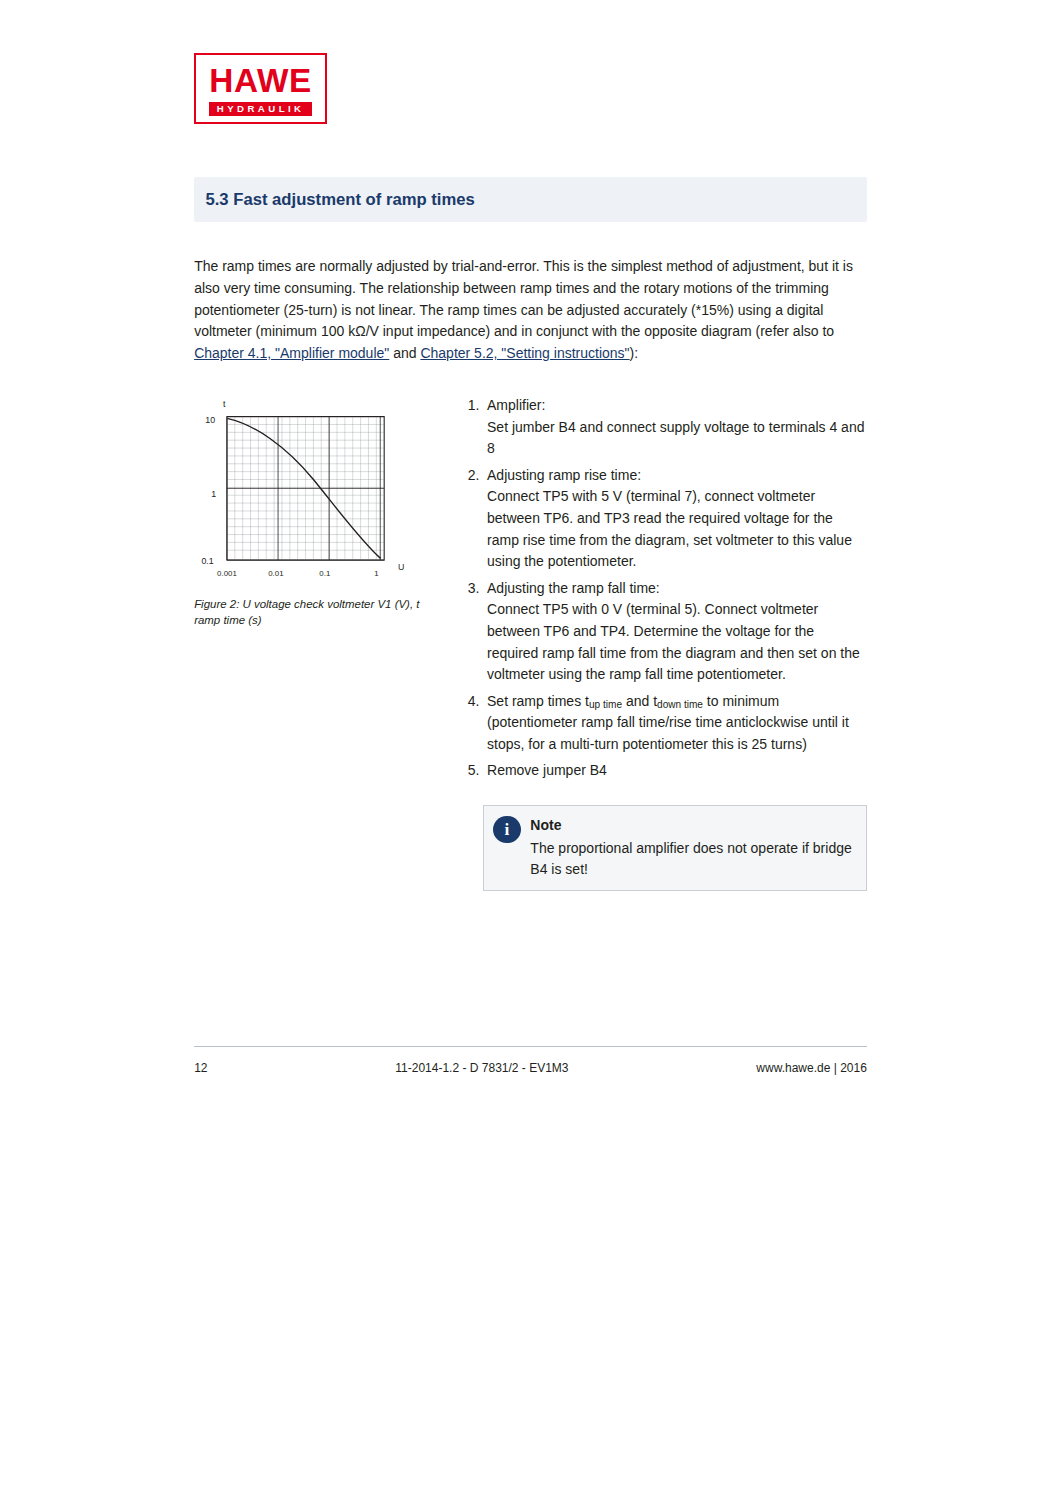HAWE HYDRAULIK
5.3 Fast adjustment of ramp times
The ramp times are normally adjusted by trial-and-error. This is the simplest method of adjustment, but it is also very time consuming. The relationship between ramp times and the rotary motions of the trimming potentiometer (25-turn) is not linear. The ramp times can be adjusted accurately (*15%) using a digital voltmeter (minimum 100 kΩ/V input impedance) and in conjunct with the opposite diagram (refer also to Chapter 4.1, "Amplifier module" and Chapter 5.2, "Setting instructions"):
t U 10 1 0.1 0.001 0.01 0.1 1
Figure 2: U voltage check voltmeter V1 (V), t ramp time (s)
Amplifier:Set jumber B4 and connect supply voltage to terminals 4 and 8
Adjusting ramp rise time:Connect TP5 with 5 V (terminal 7), connect voltmeter between TP6. and TP3 read the required voltage for the ramp rise time from the diagram, set voltmeter to this value using the potentiometer.
Adjusting the ramp fall time:Connect TP5 with 0 V (terminal 5). Connect voltmeter between TP6 and TP4. Determine the voltage for the required ramp fall time from the diagram and then set on the voltmeter using the ramp fall time potentiometer.
Set ramp times tup time and tdown time to minimum (potentiometer ramp fall time/rise time anticlockwise until it stops, for a multi-turn potentiometer this is 25 turns)
Remove jumper B4
i
Note
The proportional amplifier does not operate if bridge B4 is set!
12
11-2014-1.2 - D 7831/2 - EV1M3
www.hawe.de | 2016